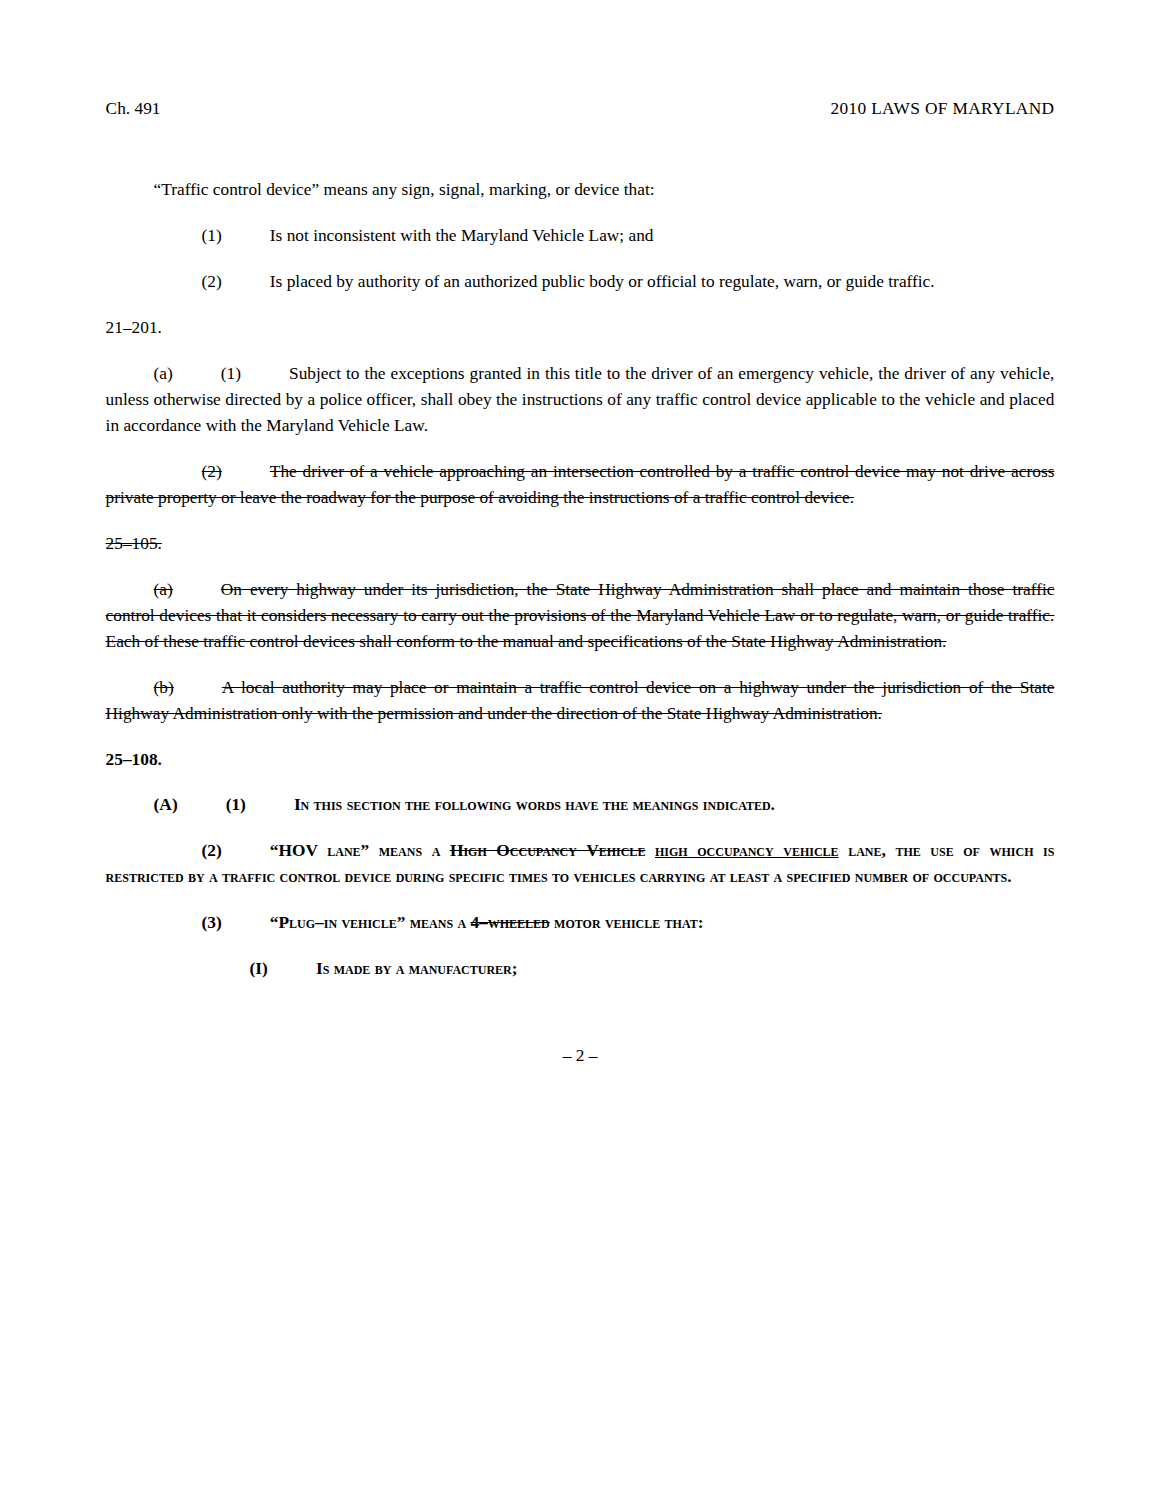Ch. 491
2010 LAWS OF MARYLAND
“Traffic control device” means any sign, signal, marking, or device that:
(1) Is not inconsistent with the Maryland Vehicle Law; and
(2) Is placed by authority of an authorized public body or official to regulate, warn, or guide traffic.
21–201.
(a) (1) Subject to the exceptions granted in this title to the driver of an emergency vehicle, the driver of any vehicle, unless otherwise directed by a police officer, shall obey the instructions of any traffic control device applicable to the vehicle and placed in accordance with the Maryland Vehicle Law.
(2) The driver of a vehicle approaching an intersection controlled by a traffic control device may not drive across private property or leave the roadway for the purpose of avoiding the instructions of a traffic control device.
25–105.
(a) On every highway under its jurisdiction, the State Highway Administration shall place and maintain those traffic control devices that it considers necessary to carry out the provisions of the Maryland Vehicle Law or to regulate, warn, or guide traffic. Each of these traffic control devices shall conform to the manual and specifications of the State Highway Administration.
(b) A local authority may place or maintain a traffic control device on a highway under the jurisdiction of the State Highway Administration only with the permission and under the direction of the State Highway Administration.
25–108.
(A) (1) In this section the following words have the meanings indicated.
(2) “HOV lane” means a High Occupancy Vehicle high occupancy vehicle lane, the use of which is restricted by a traffic control device during specific times to vehicles carrying at least a specified number of occupants.
(3) “Plug–in vehicle” means a 4–wheeled motor vehicle that:
(I) Is made by a manufacturer;
– 2 –